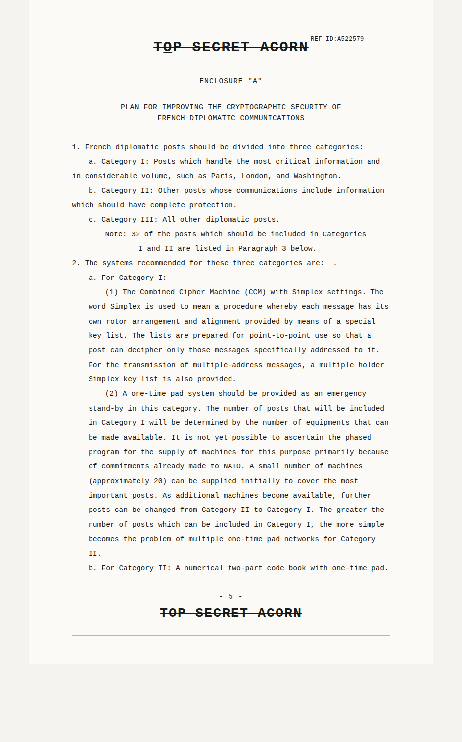REF ID:A522579
TO̲P SECRET ACORN
ENCLOSURE "A"
PLAN FOR IMPROVING THE CRYPTOGRAPHIC SECURITY OF
FRENCH DIPLOMATIC COMMUNICATIONS
1. French diplomatic posts should be divided into three categories:
a. Category I: Posts which handle the most critical information and in considerable volume, such as Paris, London, and Washington.
b. Category II: Other posts whose communications include information which should have complete protection.
c. Category III: All other diplomatic posts.
Note: 32 of the posts which should be included in Categories
I and II are listed in Paragraph 3 below.
2. The systems recommended for these three categories are: .
a. For Category I:
(1) The Combined Cipher Machine (CCM) with Simplex settings. The word Simplex is used to mean a procedure whereby each message has its own rotor arrangement and alignment provided by means of a special key list. The lists are prepared for point-to-point use so that a post can decipher only those messages specifically addressed to it. For the transmission of multiple-address messages, a multiple holder Simplex key list is also provided.
(2) A one-time pad system should be provided as an emergency stand-by in this category. The number of posts that will be included in Category I will be determined by the number of equipments that can be made available. It is not yet possible to ascertain the phased program for the supply of machines for this purpose primarily because of commitments already made to NATO. A small number of machines (approximately 20) can be supplied initially to cover the most important posts. As additional machines become available, further posts can be changed from Category II to Category I. The greater the number of posts which can be included in Category I, the more simple becomes the problem of multiple one-time pad networks for Category II.
b. For Category II: A numerical two-part code book with one-time pad.
- 5 -
TOP SECRET ACORN